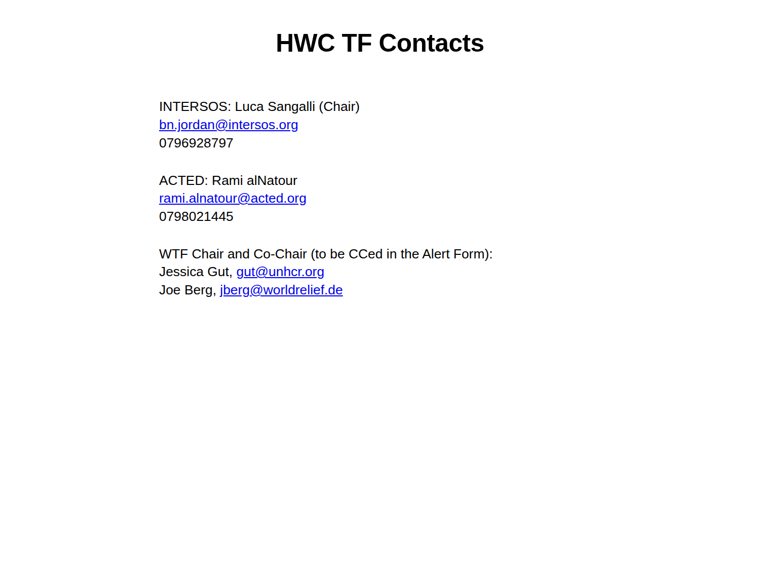HWC TF Contacts
INTERSOS: Luca Sangalli (Chair)
bn.jordan@intersos.org
0796928797
ACTED: Rami alNatour
rami.alnatour@acted.org
0798021445
WTF Chair and Co-Chair (to be CCed in the Alert Form):
Jessica Gut, gut@unhcr.org
Joe Berg, jberg@worldrelief.de